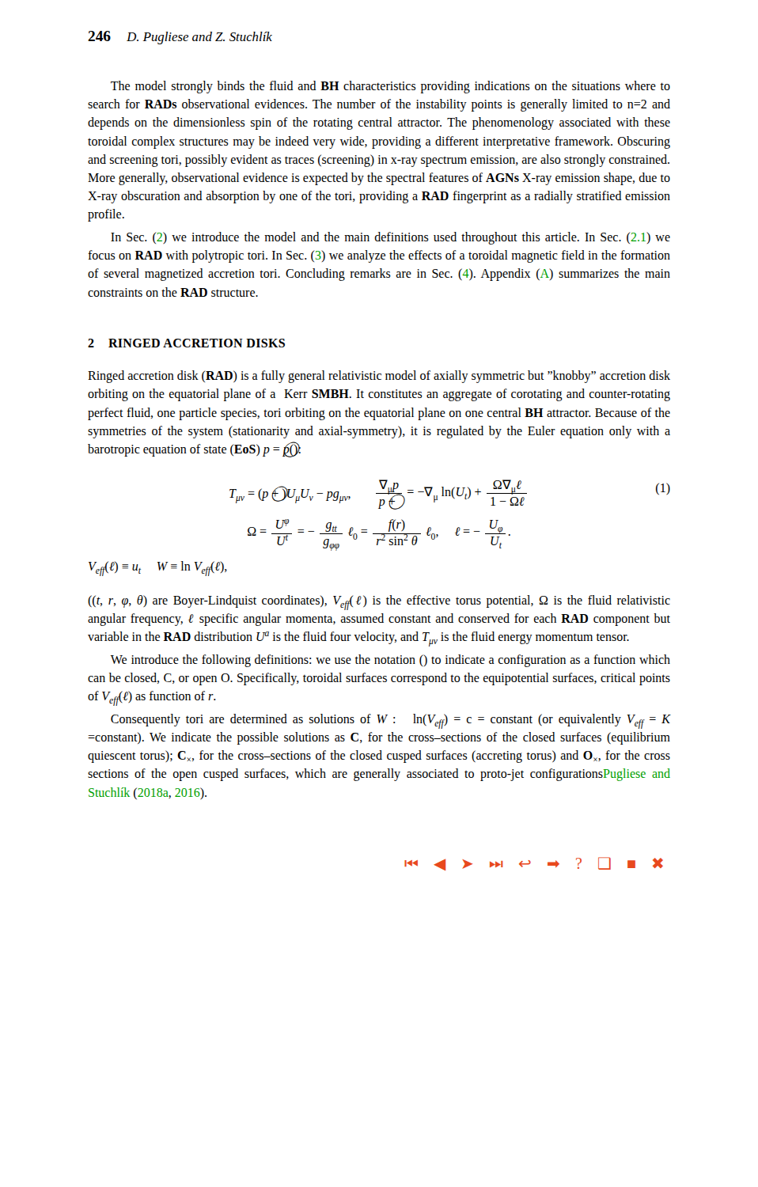246 D. Pugliese and Z. Stuchlík
The model strongly binds the fluid and BH characteristics providing indications on the situations where to search for RADs observational evidences. The number of the instability points is generally limited to n=2 and depends on the dimensionless spin of the rotating central attractor. The phenomenology associated with these toroidal complex structures may be indeed very wide, providing a different interpretative framework. Obscuring and screening tori, possibly evident as traces (screening) in x-ray spectrum emission, are also strongly constrained. More generally, observational evidence is expected by the spectral features of AGNs X-ray emission shape, due to X-ray obscuration and absorption by one of the tori, providing a RAD fingerprint as a radially stratified emission profile.
In Sec. (2) we introduce the model and the main definitions used throughout this article. In Sec. (2.1) we focus on RAD with polytropic tori. In Sec. (3) we analyze the effects of a toroidal magnetic field in the formation of several magnetized accretion tori. Concluding remarks are in Sec. (4). Appendix (A) summarizes the main constraints on the RAD structure.
2 RINGED ACCRETION DISKS
Ringed accretion disk (RAD) is a fully general relativistic model of axially symmetric but ”knobby” accretion disk orbiting on the equatorial plane of a Kerr SMBH. It constitutes an aggregate of corotating and counter-rotating perfect fluid, one particle species, tori orbiting on the equatorial plane on one central BH attractor. Because of the symmetries of the system (stationarity and axial-symmetry), it is regulated by the Euler equation only with a barotropic equation of state (EoS) p = p(⃝):
(1)
| T μν = ( p + ⃝ ) U μ U ν − pg μν , | ∇ μ p p + ⃝ = −∇ μ ln( U t ) + Ω∇ μ ℓ 1 − Ω ℓ |
| Ω = U φ U t = − g tt g φφ ℓ 0 = f ( r ) r 2 sin 2 θ ℓ 0 , ℓ = − U φ U t . |
Veff(ℓ) ≡ ut W ≡ ln Veff(ℓ),
((t, r, φ, θ) are Boyer-Lindquist coordinates), Veff(ℓ) is the effective torus potential, Ω is the fluid relativistic angular frequency, ℓ specific angular momenta, assumed constant and conserved for each RAD component but variable in the RAD distribution Ua is the fluid four velocity, and Tμν is the fluid energy momentum tensor.
We introduce the following definitions: we use the notation () to indicate a configuration as a function which can be closed, C, or open O. Specifically, toroidal surfaces correspond to the equipotential surfaces, critical points of Veff(ℓ) as function of r.
Consequently tori are determined as solutions of W : ln(Veff) = c = constant (or equivalently Veff = K =constant). We indicate the possible solutions as C, for the cross–sections of the closed surfaces (equilibrium quiescent torus); C×, for the cross–sections of the closed cusped surfaces (accreting torus) and O×, for the cross sections of the open cusped surfaces, which are generally associated to proto-jet configurationsPugliese and Stuchlík (2018a, 2016).
⏮ ◀ ➤ ⏭ ↩ ➡ ? ❑ ■ ✖